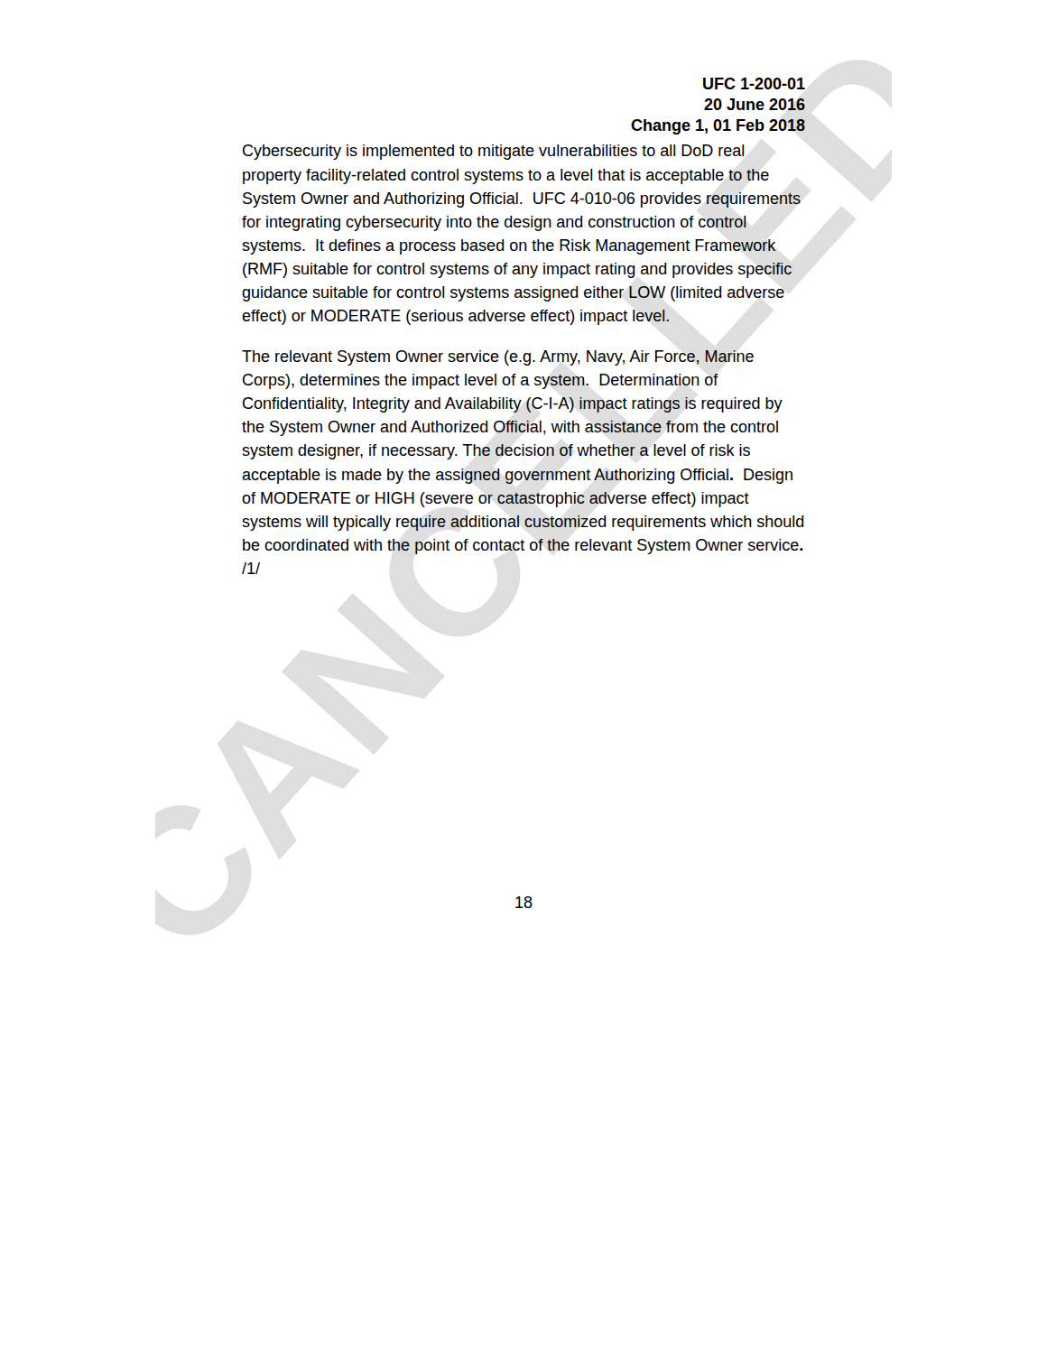UFC 1-200-01
20 June 2016
Change 1, 01 Feb 2018
CANCELLED
Cybersecurity is implemented to mitigate vulnerabilities to all DoD real property facility-related control systems to a level that is acceptable to the System Owner and Authorizing Official. UFC 4-010-06 provides requirements for integrating cybersecurity into the design and construction of control systems. It defines a process based on the Risk Management Framework (RMF) suitable for control systems of any impact rating and provides specific guidance suitable for control systems assigned either LOW (limited adverse effect) or MODERATE (serious adverse effect) impact level.
The relevant System Owner service (e.g. Army, Navy, Air Force, Marine Corps), determines the impact level of a system. Determination of Confidentiality, Integrity and Availability (C-I-A) impact ratings is required by the System Owner and Authorized Official, with assistance from the control system designer, if necessary. The decision of whether a level of risk is acceptable is made by the assigned government Authorizing Official. Design of MODERATE or HIGH (severe or catastrophic adverse effect) impact systems will typically require additional customized requirements which should be coordinated with the point of contact of the relevant System Owner service. /1/
18